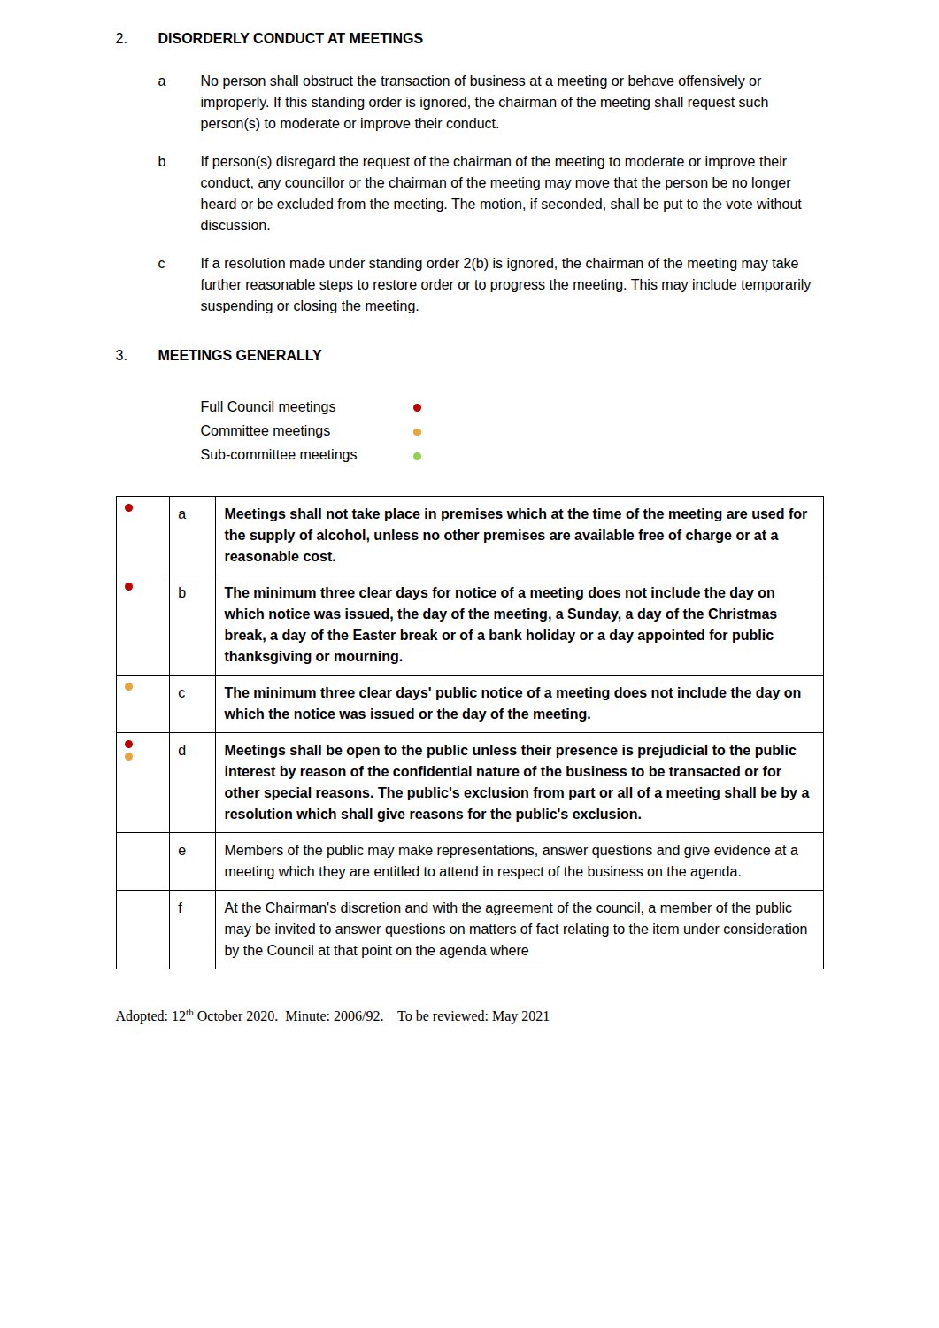2. DISORDERLY CONDUCT AT MEETINGS
a
No person shall obstruct the transaction of business at a meeting or behave offensively or improperly. If this standing order is ignored, the chairman of the meeting shall request such person(s) to moderate or improve their conduct.
b
If person(s) disregard the request of the chairman of the meeting to moderate or improve their conduct, any councillor or the chairman of the meeting may move that the person be no longer heard or be excluded from the meeting. The motion, if seconded, shall be put to the vote without discussion.
c
If a resolution made under standing order 2(b) is ignored, the chairman of the meeting may take further reasonable steps to restore order or to progress the meeting. This may include temporarily suspending or closing the meeting.
3. MEETINGS GENERALLY
| Full Council meetings | |
| Committee meetings | |
| Sub-committee meetings | |
| | a | Meetings shall not take place in premises which at the time of the meeting are used for the supply of alcohol, unless no other premises are available free of charge or at a reasonable cost. |
| | b | The minimum three clear days for notice of a meeting does not include the day on which notice was issued, the day of the meeting, a Sunday, a day of the Christmas break, a day of the Easter break or of a bank holiday or a day appointed for public thanksgiving or mourning. |
| | c | The minimum three clear days' public notice of a meeting does not include the day on which the notice was issued or the day of the meeting. |
| | d | Meetings shall be open to the public unless their presence is prejudicial to the public interest by reason of the confidential nature of the business to be transacted or for other special reasons. The public's exclusion from part or all of a meeting shall be by a resolution which shall give reasons for the public's exclusion. |
| | e | Members of the public may make representations, answer questions and give evidence at a meeting which they are entitled to attend in respect of the business on the agenda. |
| | f | At the Chairman's discretion and with the agreement of the council, a member of the public may be invited to answer questions on matters of fact relating to the item under consideration by the Council at that point on the agenda where |
Adopted: 12th October 2020. Minute: 2006/92. To be reviewed: May 2021